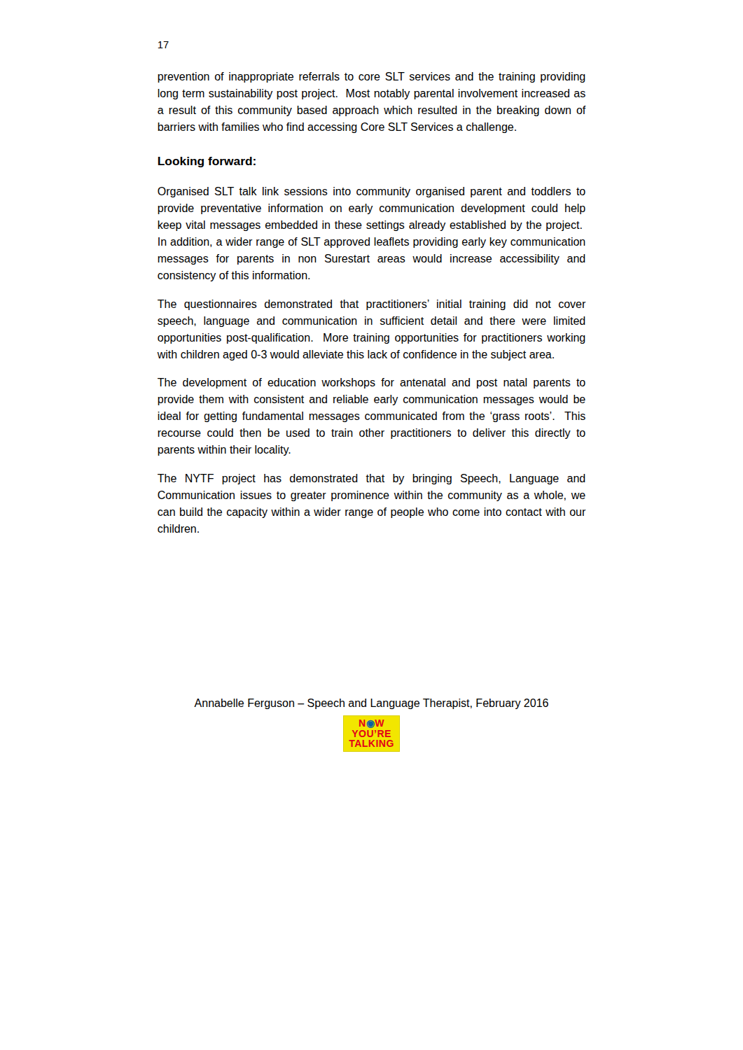17
prevention of inappropriate referrals to core SLT services and the training providing long term sustainability post project. Most notably parental involvement increased as a result of this community based approach which resulted in the breaking down of barriers with families who find accessing Core SLT Services a challenge.
Looking forward:
Organised SLT talk link sessions into community organised parent and toddlers to provide preventative information on early communication development could help keep vital messages embedded in these settings already established by the project. In addition, a wider range of SLT approved leaflets providing early key communication messages for parents in non Surestart areas would increase accessibility and consistency of this information.
The questionnaires demonstrated that practitioners’ initial training did not cover speech, language and communication in sufficient detail and there were limited opportunities post-qualification. More training opportunities for practitioners working with children aged 0-3 would alleviate this lack of confidence in the subject area.
The development of education workshops for antenatal and post natal parents to provide them with consistent and reliable early communication messages would be ideal for getting fundamental messages communicated from the ‘grass roots’. This recourse could then be used to train other practitioners to deliver this directly to parents within their locality.
The NYTF project has demonstrated that by bringing Speech, Language and Communication issues to greater prominence within the community as a whole, we can build the capacity within a wider range of people who come into contact with our children.
Annabelle Ferguson – Speech and Language Therapist, February 2016
N◉W YOU’RE TALKING